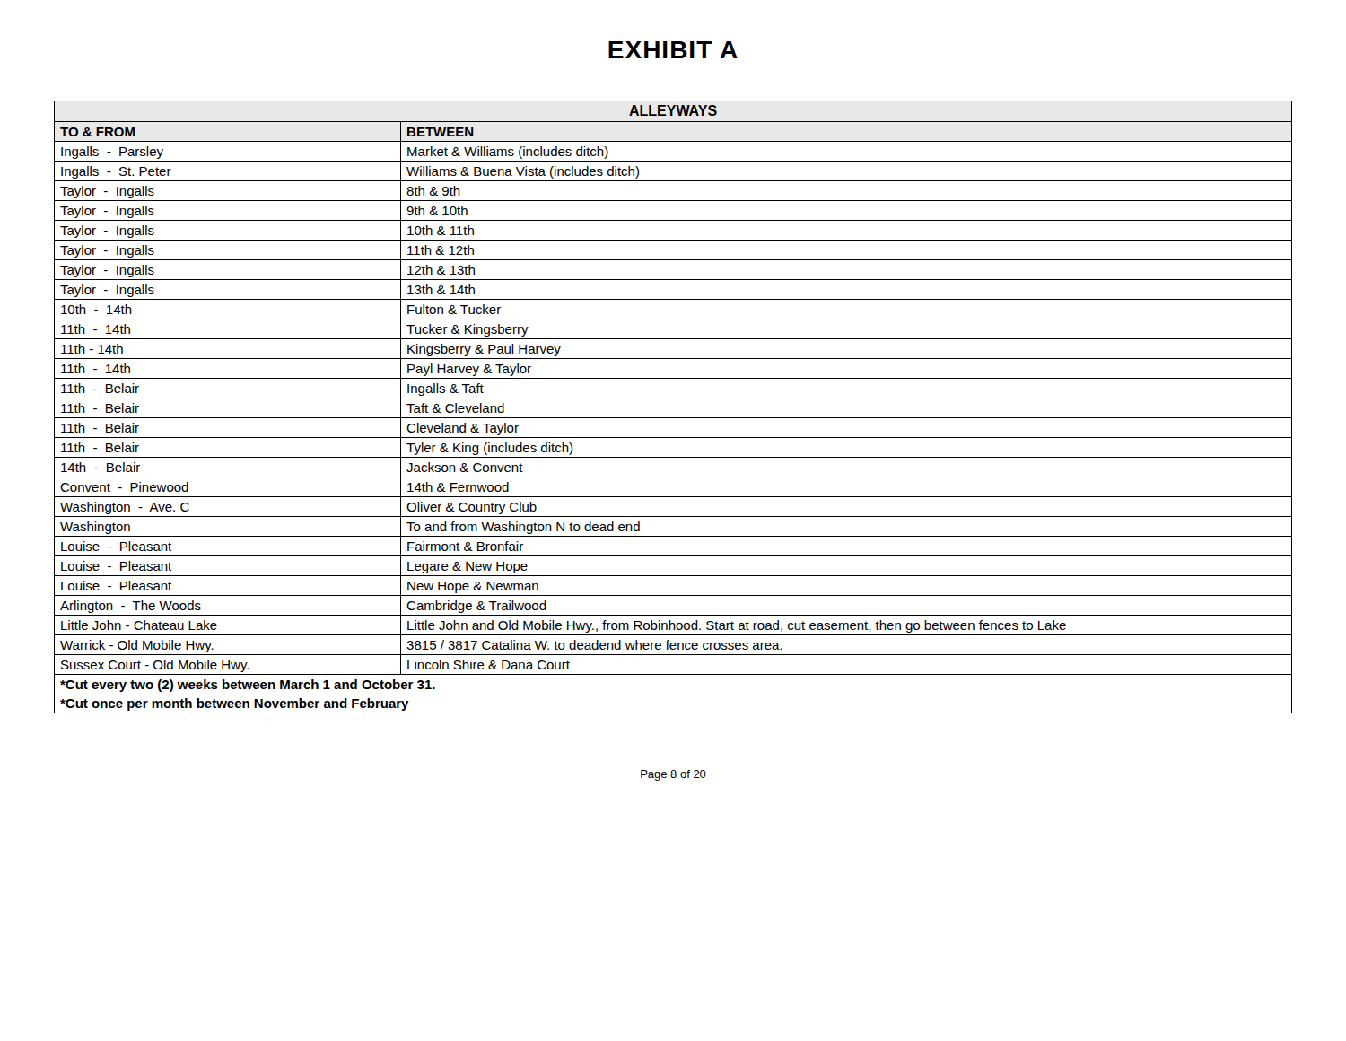EXHIBIT A
| ALLEYWAYS |
| --- |
| TO & FROM | BETWEEN |
| Ingalls - Parsley | Market & Williams (includes ditch) |
| Ingalls - St. Peter | Williams & Buena Vista (includes ditch) |
| Taylor - Ingalls | 8th & 9th |
| Taylor - Ingalls | 9th & 10th |
| Taylor - Ingalls | 10th & 11th |
| Taylor - Ingalls | 11th & 12th |
| Taylor - Ingalls | 12th & 13th |
| Taylor - Ingalls | 13th & 14th |
| 10th - 14th | Fulton & Tucker |
| 11th - 14th | Tucker & Kingsberry |
| 11th - 14th | Kingsberry & Paul Harvey |
| 11th - 14th | Payl Harvey & Taylor |
| 11th - Belair | Ingalls & Taft |
| 11th - Belair | Taft & Cleveland |
| 11th - Belair | Cleveland & Taylor |
| 11th - Belair | Tyler & King (includes ditch) |
| 14th - Belair | Jackson & Convent |
| Convent - Pinewood | 14th & Fernwood |
| Washington - Ave. C | Oliver & Country Club |
| Washington | To and from Washington N to dead end |
| Louise - Pleasant | Fairmont & Bronfair |
| Louise - Pleasant | Legare & New Hope |
| Louise - Pleasant | New Hope & Newman |
| Arlington - The Woods | Cambridge & Trailwood |
| Little John - Chateau Lake | Little John and Old Mobile Hwy., from Robinhood. Start at road, cut easement, then go between fences to Lake |
| Warrick - Old Mobile Hwy. | 3815 / 3817 Catalina W. to deadend where fence crosses area. |
| Sussex Court - Old Mobile Hwy. | Lincoln Shire & Dana Court |
| *Cut every two (2) weeks between March 1 and October 31. |
| *Cut once per month between November and February |
Page 8 of 20